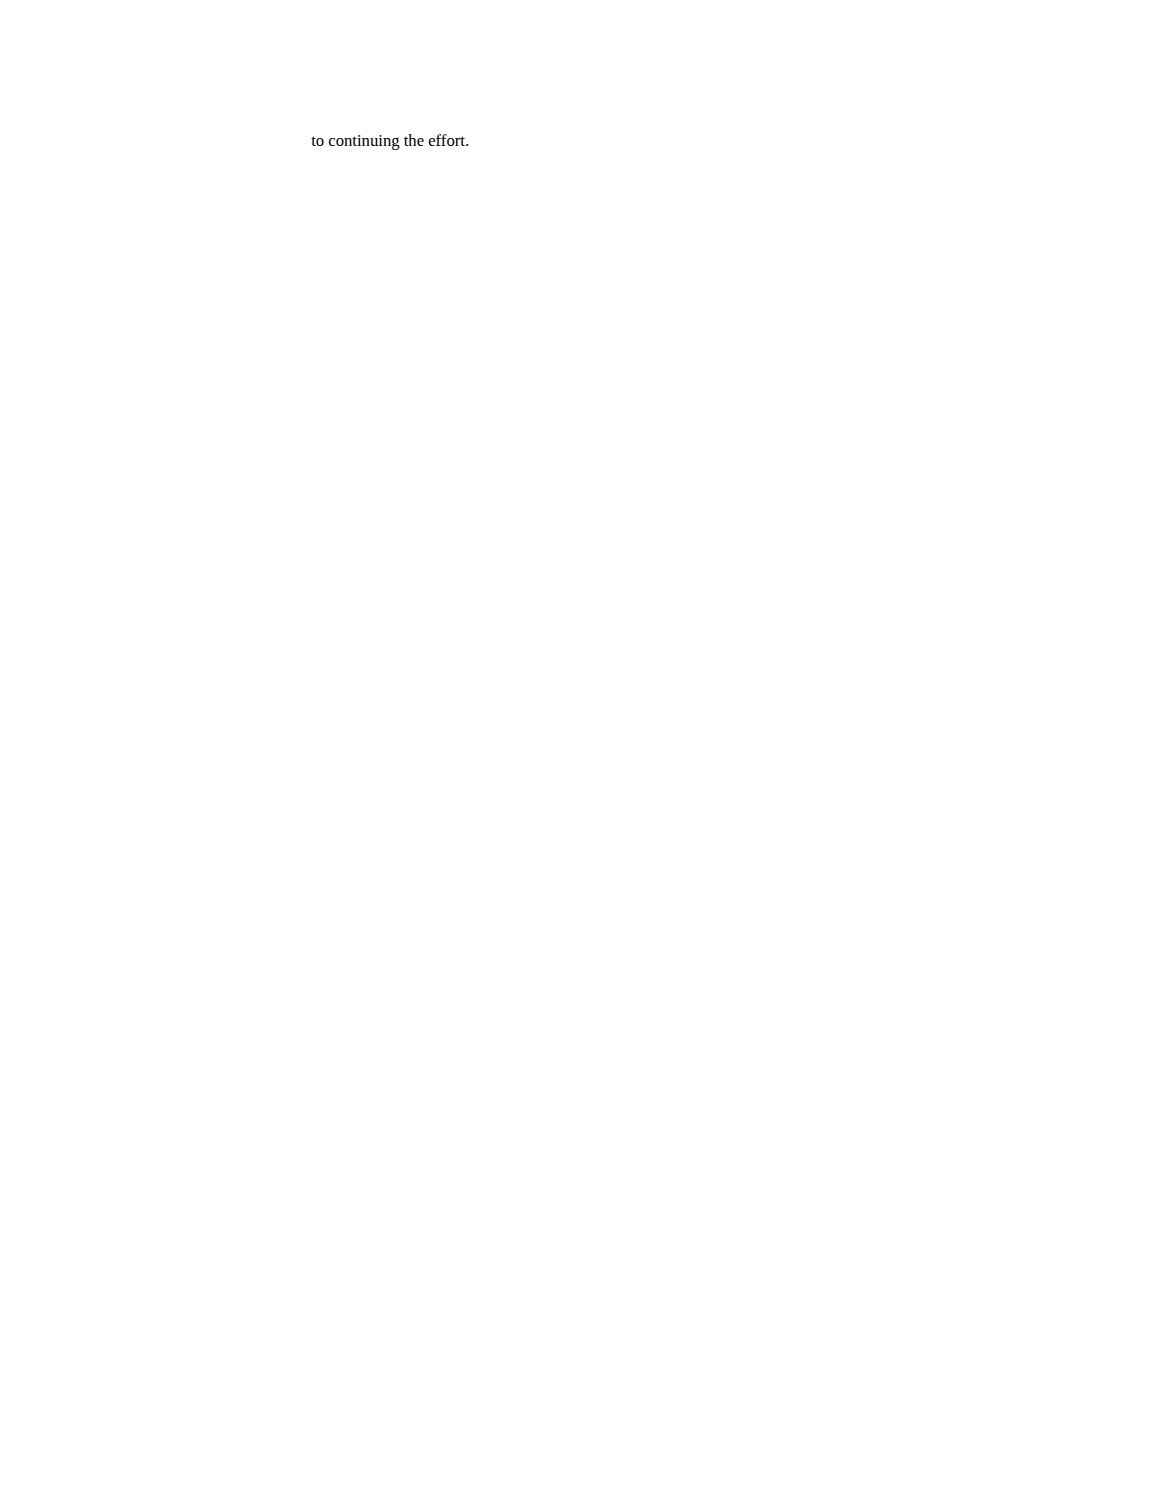to continuing the effort.